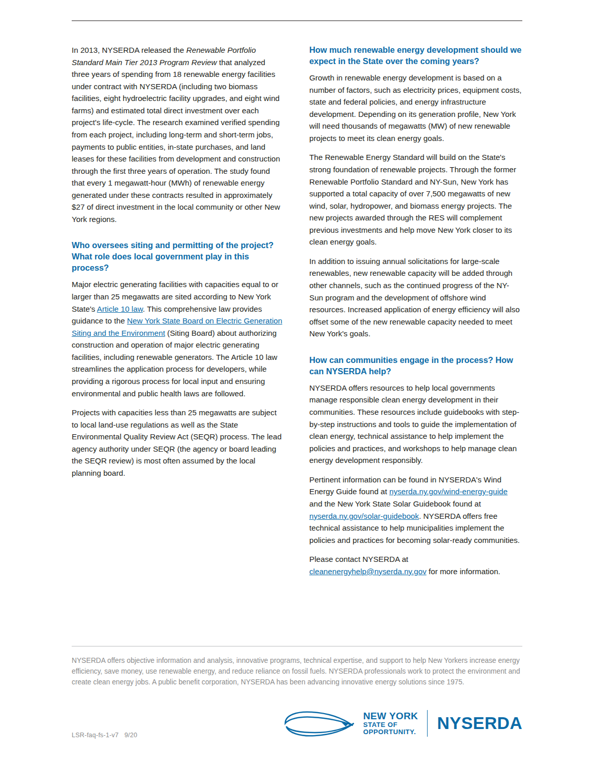In 2013, NYSERDA released the Renewable Portfolio Standard Main Tier 2013 Program Review that analyzed three years of spending from 18 renewable energy facilities under contract with NYSERDA (including two biomass facilities, eight hydroelectric facility upgrades, and eight wind farms) and estimated total direct investment over each project's life-cycle. The research examined verified spending from each project, including long-term and short-term jobs, payments to public entities, in-state purchases, and land leases for these facilities from development and construction through the first three years of operation. The study found that every 1 megawatt-hour (MWh) of renewable energy generated under these contracts resulted in approximately $27 of direct investment in the local community or other New York regions.
Who oversees siting and permitting of the project? What role does local government play in this process?
Major electric generating facilities with capacities equal to or larger than 25 megawatts are sited according to New York State's Article 10 law. This comprehensive law provides guidance to the New York State Board on Electric Generation Siting and the Environment (Siting Board) about authorizing construction and operation of major electric generating facilities, including renewable generators. The Article 10 law streamlines the application process for developers, while providing a rigorous process for local input and ensuring environmental and public health laws are followed.
Projects with capacities less than 25 megawatts are subject to local land-use regulations as well as the State Environmental Quality Review Act (SEQR) process. The lead agency authority under SEQR (the agency or board leading the SEQR review) is most often assumed by the local planning board.
How much renewable energy development should we expect in the State over the coming years?
Growth in renewable energy development is based on a number of factors, such as electricity prices, equipment costs, state and federal policies, and energy infrastructure development. Depending on its generation profile, New York will need thousands of megawatts (MW) of new renewable projects to meet its clean energy goals.
The Renewable Energy Standard will build on the State's strong foundation of renewable projects. Through the former Renewable Portfolio Standard and NY-Sun, New York has supported a total capacity of over 7,500 megawatts of new wind, solar, hydropower, and biomass energy projects. The new projects awarded through the RES will complement previous investments and help move New York closer to its clean energy goals.
In addition to issuing annual solicitations for large-scale renewables, new renewable capacity will be added through other channels, such as the continued progress of the NY-Sun program and the development of offshore wind resources. Increased application of energy efficiency will also offset some of the new renewable capacity needed to meet New York's goals.
How can communities engage in the process? How can NYSERDA help?
NYSERDA offers resources to help local governments manage responsible clean energy development in their communities. These resources include guidebooks with step-by-step instructions and tools to guide the implementation of clean energy, technical assistance to help implement the policies and practices, and workshops to help manage clean energy development responsibly.
Pertinent information can be found in NYSERDA's Wind Energy Guide found at nyserda.ny.gov/wind-energy-guide and the New York State Solar Guidebook found at nyserda.ny.gov/solar-guidebook. NYSERDA offers free technical assistance to help municipalities implement the policies and practices for becoming solar-ready communities.
Please contact NYSERDA at cleanenergyhelp@nyserda.ny.gov for more information.
NYSERDA offers objective information and analysis, innovative programs, technical expertise, and support to help New Yorkers increase energy efficiency, save money, use renewable energy, and reduce reliance on fossil fuels. NYSERDA professionals work to protect the environment and create clean energy jobs. A public benefit corporation, NYSERDA has been advancing innovative energy solutions since 1975.
LSR-faq-fs-1-v7 9/20
NEW YORK
STATE OF
OPPORTUNITY.
NYSERDA